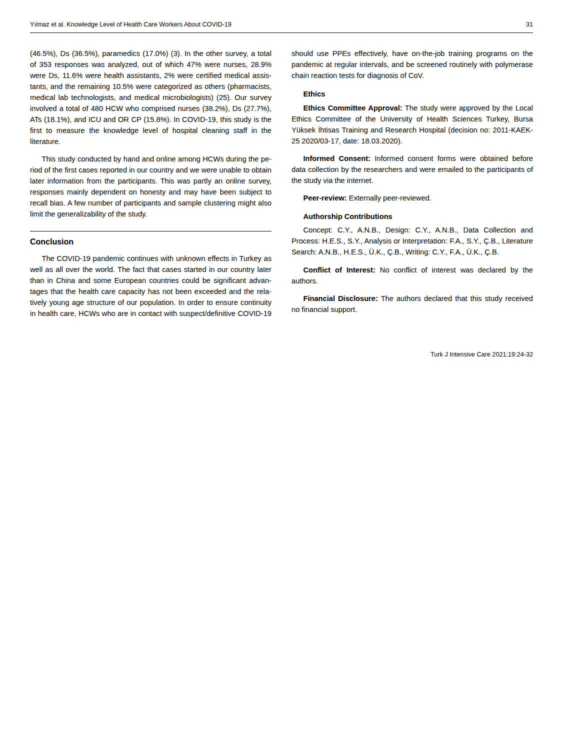Yılmaz et al. Knowledge Level of Health Care Workers About COVID-19 31
(46.5%), Ds (36.5%), paramedics (17.0%) (3). In the other survey, a total of 353 responses was analyzed, out of which 47% were nurses, 28.9% were Ds, 11.6% were health assistants, 2% were certified medical assistants, and the remaining 10.5% were categorized as others (pharmacists, medical lab technologists, and medical microbiologists) (25). Our survey involved a total of 480 HCW who comprised nurses (38.2%), Ds (27.7%), ATs (18.1%), and ICU and OR CP (15.8%). In COVID-19, this study is the first to measure the knowledge level of hospital cleaning staff in the literature.
This study conducted by hand and online among HCWs during the period of the first cases reported in our country and we were unable to obtain later information from the participants. This was partly an online survey, responses mainly dependent on honesty and may have been subject to recall bias. A few number of participants and sample clustering might also limit the generalizability of the study.
Conclusion
The COVID-19 pandemic continues with unknown effects in Turkey as well as all over the world. The fact that cases started in our country later than in China and some European countries could be significant advantages that the health care capacity has not been exceeded and the relatively young age structure of our population. In order to ensure continuity in health care, HCWs who are in contact with suspect/definitive COVID-19 should use PPEs effectively, have on-the-job training programs on the pandemic at regular intervals, and be screened routinely with polymerase chain reaction tests for diagnosis of CoV.
Ethics
Ethics Committee Approval: The study were approved by the Local Ethics Committee of the University of Health Sciences Turkey, Bursa Yüksek İhtisas Training and Research Hospital (decision no: 2011-KAEK-25 2020/03-17, date: 18.03.2020).
Informed Consent: Informed consent forms were obtained before data collection by the researchers and were emailed to the participants of the study via the internet.
Peer-review: Externally peer-reviewed.
Authorship Contributions
Concept: C.Y., A.N.B., Design: C.Y., A.N.B., Data Collection and Process: H.E.S., S.Y., Analysis or Interpretation: F.A., S.Y., Ç.B., Literature Search: A.N.B., H.E.S., Ü.K., Ç.B., Writing: C.Y., F.A., Ü.K., Ç.B.
Conflict of Interest: No conflict of interest was declared by the authors.
Financial Disclosure: The authors declared that this study received no financial support.
Turk J Intensive Care 2021;19:24-32